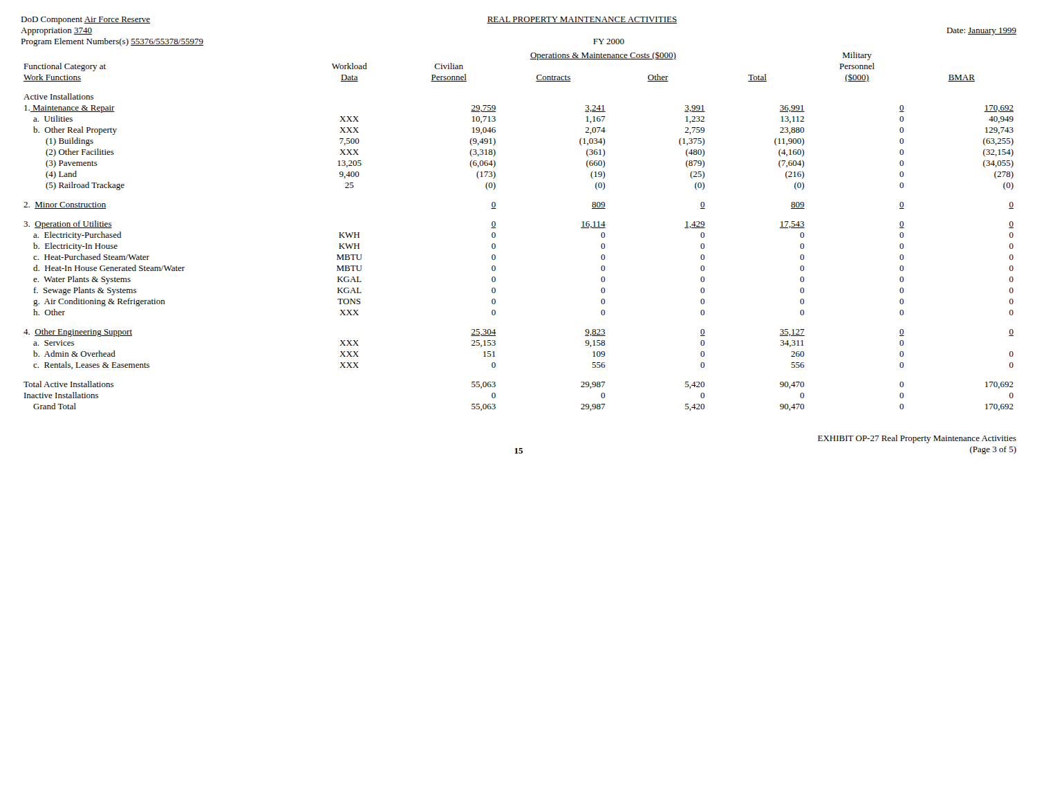DoD Component Air Force Reserve
REAL PROPERTY MAINTENANCE ACTIVITIES
Appropriation 3740
Date: January 1999
Program Element Numbers(s) 55376/55378/55979
FY 2000
| | | Operations & Maintenance Costs ($000) | Military | |
| Functional Category at | Workload | Civilian | | | | Personnel | |
| Work Functions | Data | Personnel | Contracts | Other | Total | ($000) | BMAR |
| Active Installations | | | | | | | |
| 1. Maintenance & Repair | | 29,759 | 3,241 | 3,991 | 36,991 | 0 | 170,692 |
| a. Utilities | XXX | 10,713 | 1,167 | 1,232 | 13,112 | 0 | 40,949 |
| b. Other Real Property | XXX | 19,046 | 2,074 | 2,759 | 23,880 | 0 | 129,743 |
| (1) Buildings | 7,500 | (9,491) | (1,034) | (1,375) | (11,900) | 0 | (63,255) |
| (2) Other Facilities | XXX | (3,318) | (361) | (480) | (4,160) | 0 | (32,154) |
| (3) Pavements | 13,205 | (6,064) | (660) | (879) | (7,604) | 0 | (34,055) |
| (4) Land | 9,400 | (173) | (19) | (25) | (216) | 0 | (278) |
| (5) Railroad Trackage | 25 | (0) | (0) | (0) | (0) | 0 | (0) |
| 2. Minor Construction | | 0 | 809 | 0 | 809 | 0 | 0 |
| 3. Operation of Utilities | | 0 | 16,114 | 1,429 | 17,543 | 0 | 0 |
| a. Electricity-Purchased | KWH | 0 | 0 | 0 | 0 | 0 | 0 |
| b. Electricity-In House | KWH | 0 | 0 | 0 | 0 | 0 | 0 |
| c. Heat-Purchased Steam/Water | MBTU | 0 | 0 | 0 | 0 | 0 | 0 |
| d. Heat-In House Generated Steam/Water | MBTU | 0 | 0 | 0 | 0 | 0 | 0 |
| e. Water Plants & Systems | KGAL | 0 | 0 | 0 | 0 | 0 | 0 |
| f. Sewage Plants & Systems | KGAL | 0 | 0 | 0 | 0 | 0 | 0 |
| g. Air Conditioning & Refrigeration | TONS | 0 | 0 | 0 | 0 | 0 | 0 |
| h. Other | XXX | 0 | 0 | 0 | 0 | 0 | 0 |
| 4. Other Engineering Support | | 25,304 | 9,823 | 0 | 35,127 | 0 | 0 |
| a. Services | XXX | 25,153 | 9,158 | 0 | 34,311 | 0 | |
| b. Admin & Overhead | XXX | 151 | 109 | 0 | 260 | 0 | 0 |
| c. Rentals, Leases & Easements | XXX | 0 | 556 | 0 | 556 | 0 | 0 |
| Total Active Installations | | 55,063 | 29,987 | 5,420 | 90,470 | 0 | 170,692 |
| Inactive Installations | | 0 | 0 | 0 | 0 | 0 | 0 |
| Grand Total | | 55,063 | 29,987 | 5,420 | 90,470 | 0 | 170,692 |
EXHIBIT OP-27 Real Property Maintenance Activities
(Page 3 of 5)
15